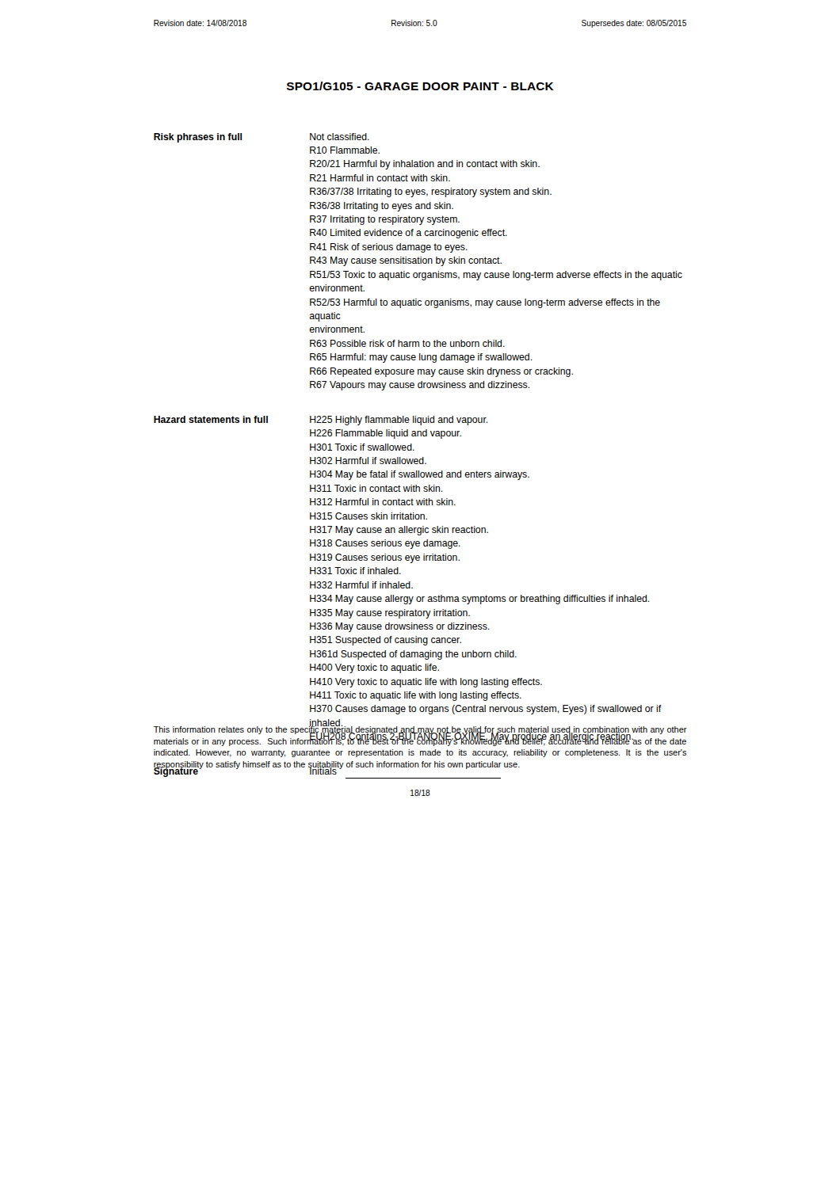Revision date: 14/08/2018 Revision: 5.0 Supersedes date: 08/05/2015
SPO1/G105 - GARAGE DOOR PAINT - BLACK
| Risk phrases in full | Not classified. R10 Flammable. R20/21 Harmful by inhalation and in contact with skin. R21 Harmful in contact with skin. R36/37/38 Irritating to eyes, respiratory system and skin. R36/38 Irritating to eyes and skin. R37 Irritating to respiratory system. R40 Limited evidence of a carcinogenic effect. R41 Risk of serious damage to eyes. R43 May cause sensitisation by skin contact. R51/53 Toxic to aquatic organisms, may cause long-term adverse effects in the aquatic environment. R52/53 Harmful to aquatic organisms, may cause long-term adverse effects in the aquatic environment. R63 Possible risk of harm to the unborn child. R65 Harmful: may cause lung damage if swallowed. R66 Repeated exposure may cause skin dryness or cracking. R67 Vapours may cause drowsiness and dizziness. |
| Hazard statements in full | H225 Highly flammable liquid and vapour. H226 Flammable liquid and vapour. H301 Toxic if swallowed. H302 Harmful if swallowed. H304 May be fatal if swallowed and enters airways. H311 Toxic in contact with skin. H312 Harmful in contact with skin. H315 Causes skin irritation. H317 May cause an allergic skin reaction. H318 Causes serious eye damage. H319 Causes serious eye irritation. H331 Toxic if inhaled. H332 Harmful if inhaled. H334 May cause allergy or asthma symptoms or breathing difficulties if inhaled. H335 May cause respiratory irritation. H336 May cause drowsiness or dizziness. H351 Suspected of causing cancer. H361d Suspected of damaging the unborn child. H400 Very toxic to aquatic life. H410 Very toxic to aquatic life with long lasting effects. H411 Toxic to aquatic life with long lasting effects. H370 Causes damage to organs (Central nervous system, Eyes) if swallowed or if inhaled. EUH208 Contains 2-BUTANONE OXIME. May produce an allergic reaction. |
| Signature | Initials |
This information relates only to the specific material designated and may not be valid for such material used in combination with any other materials or in any process. Such information is, to the best of the company's knowledge and belief, accurate and reliable as of the date indicated. However, no warranty, guarantee or representation is made to its accuracy, reliability or completeness. It is the user's responsibility to satisfy himself as to the suitability of such information for his own particular use.
18/18